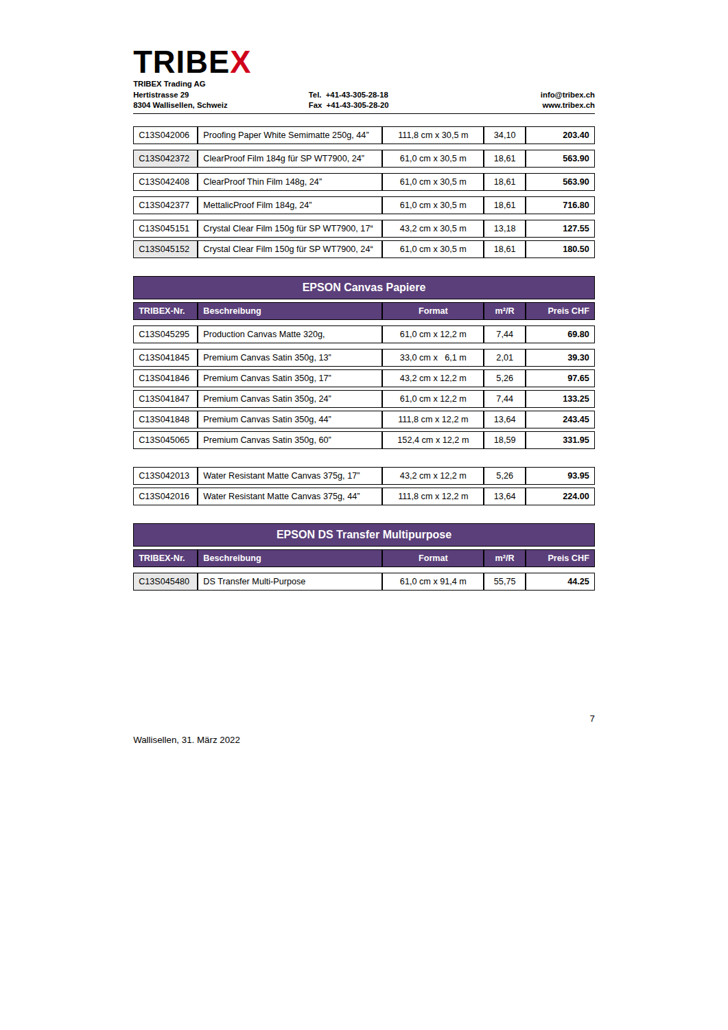TRIBEX
| TRIBEX Trading AG | | |
| Hertistrasse 29 | Tel. +41-43-305-28-18 | info@tribex.ch |
| 8304 Wallisellen, Schweiz | Fax +41-43-305-28-20 | www.tribex.ch |
| C13S042006 | Proofing Paper White Semimatte 250g, 44” | 111,8 cm x 30,5 m | 34,10 | 203.40 |
| C13S042372 | ClearProof Film 184g für SP WT7900, 24” | 61,0 cm x 30,5 m | 18,61 | 563.90 |
| C13S042408 | ClearProof Thin Film 148g, 24” | 61,0 cm x 30,5 m | 18,61 | 563.90 |
| C13S042377 | MettalicProof Film 184g, 24” | 61,0 cm x 30,5 m | 18,61 | 716.80 |
| C13S045151 | Crystal Clear Film 150g für SP WT7900, 17“ | 43,2 cm x 30,5 m | 13,18 | 127.55 |
| C13S045152 | Crystal Clear Film 150g für SP WT7900, 24“ | 61,0 cm x 30,5 m | 18,61 | 180.50 |
EPSON Canvas Papiere
| TRIBEX-Nr. | Beschreibung | Format | m²/R | Preis CHF |
| --- | --- | --- | --- | --- |
| C13S045295 | Production Canvas Matte 320g, | 61,0 cm x 12,2 m | 7,44 | 69.80 |
| C13S041845 | Premium Canvas Satin 350g, 13” | 33,0 cm x 6,1 m | 2,01 | 39.30 |
| C13S041846 | Premium Canvas Satin 350g, 17” | 43,2 cm x 12,2 m | 5,26 | 97.65 |
| C13S041847 | Premium Canvas Satin 350g, 24” | 61,0 cm x 12,2 m | 7,44 | 133.25 |
| C13S041848 | Premium Canvas Satin 350g, 44” | 111,8 cm x 12,2 m | 13,64 | 243.45 |
| C13S045065 | Premium Canvas Satin 350g, 60” | 152,4 cm x 12,2 m | 18,59 | 331.95 |
| C13S042013 | Water Resistant Matte Canvas 375g, 17” | 43,2 cm x 12,2 m | 5,26 | 93.95 |
| C13S042016 | Water Resistant Matte Canvas 375g, 44” | 111,8 cm x 12,2 m | 13,64 | 224.00 |
EPSON DS Transfer Multipurpose
| TRIBEX-Nr. | Beschreibung | Format | m²/R | Preis CHF |
| --- | --- | --- | --- | --- |
| C13S045480 | DS Transfer Multi-Purpose | 61,0 cm x 91,4 m | 55,75 | 44.25 |
7
Wallisellen, 31. März 2022